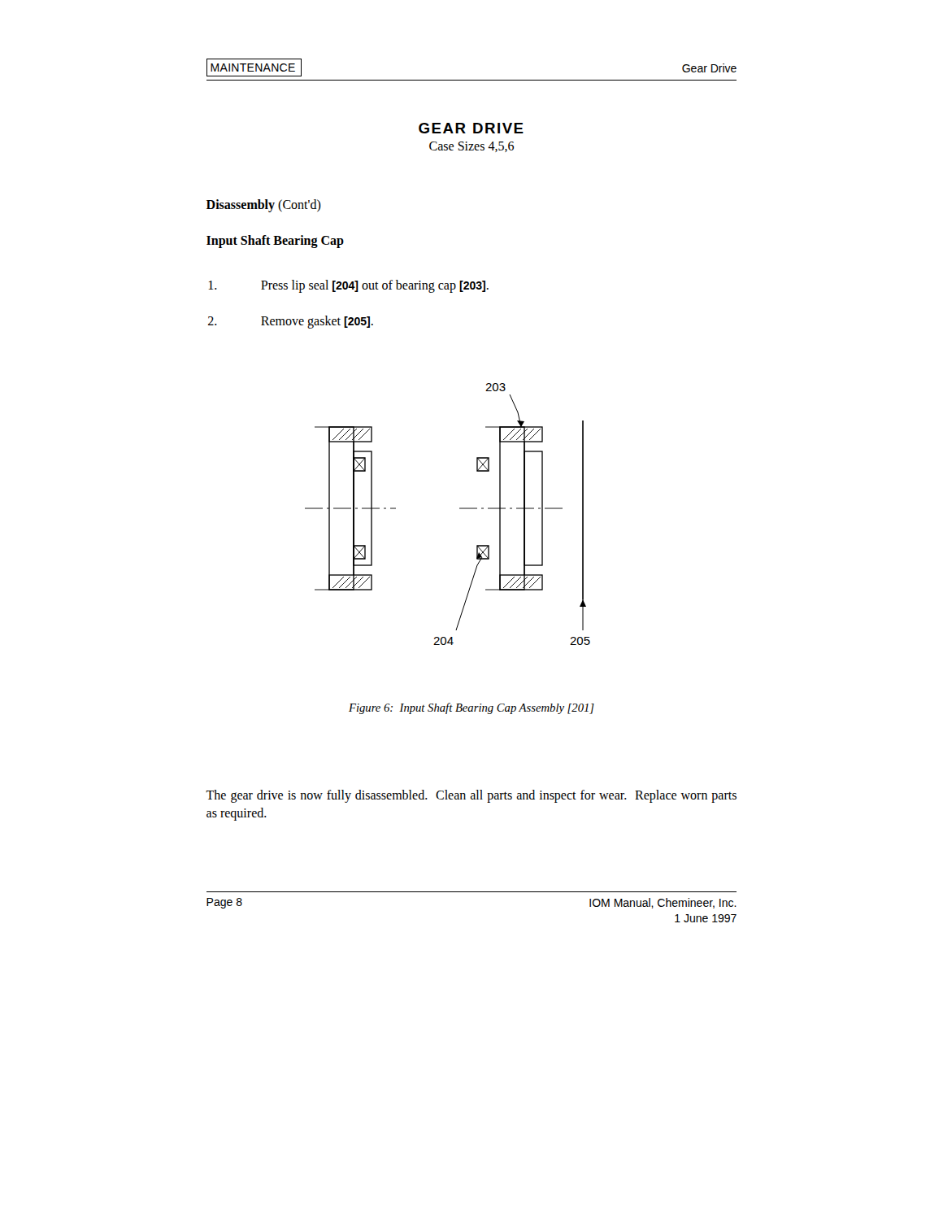MAINTENANCE
Gear Drive
GEAR DRIVE
Case Sizes 4,5,6
Disassembly (Cont'd)
Input Shaft Bearing Cap
1. Press lip seal [204] out of bearing cap [203].
2. Remove gasket [205].
203 204 205
Figure 6: Input Shaft Bearing Cap Assembly [201]
The gear drive is now fully disassembled. Clean all parts and inspect for wear. Replace worn parts as required.
Page 8
IOM Manual, Chemineer, Inc.
1 June 1997